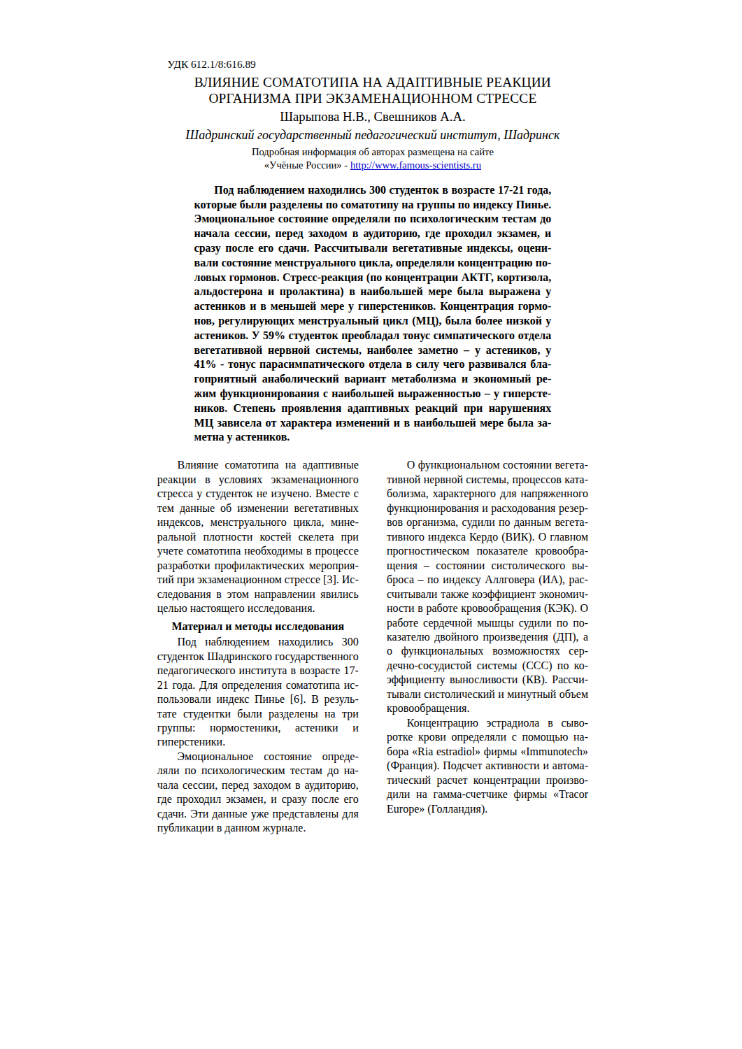УДК 612.1/8:616.89
Влияние соматотипа на адаптивные реакции
организма при экзаменационном стрессе
Шарыпова Н.В., Свешников А.А.
Шадринский государственный педагогический институт, Шадринск
Подробная информация об авторах размещена на сайте
«Учёные России» - http://www.famous-scientists.ru
Под наблюдением находились 300 студенток в возрасте 17-21 года, которые были разделены по соматотипу на группы по индексу Пинье. Эмоциональное состояние определяли по психологическим тестам до начала сессии, перед заходом в аудиторию, где проходил экзамен, и сразу после его сдачи. Рассчитывали вегетативные индексы, оценивали состояние менструального цикла, определяли концентрацию половых гормонов. Стресс-реакция (по концентрации АКТГ, кортизола, альдостерона и пролактина) в наибольшей мере была выражена у астеников и в меньшей мере у гиперстеников. Концентрация гормонов, регулирующих менструальный цикл (МЦ), была более низкой у астеников. У 59% студенток преобладал тонус симпатического отдела вегетативной нервной системы, наиболее заметно – у астеников, у 41% - тонус парасимпатического отдела в силу чего развивался благоприятный анаболический вариант метаболизма и экономный режим функционирования с наибольшей выраженностью – у гиперстеников. Степень проявления адаптивных реакций при нарушениях МЦ зависела от характера изменений и в наибольшей мере была заметна у астеников.
Влияние соматотипа на адаптивные реакции в условиях экзаменационного стресса у студенток не изучено. Вместе с тем данные об изменении вегетативных индексов, менструального цикла, минеральной плотности костей скелета при учете соматотипа необходимы в процессе разработки профилактических мероприятий при экзаменационном стрессе [3]. Исследования в этом направлении явились целью настоящего исследования.
Материал и методы исследования
Под наблюдением находились 300 студенток Шадринского государственного педагогического института в возрасте 17-21 года. Для определения соматотипа использовали индекс Пинье [6]. В результате студентки были разделены на три группы: нормостеники, астеники и гиперстеники.
Эмоциональное состояние определяли по психологическим тестам до начала сессии, перед заходом в аудиторию, где проходил экзамен, и сразу после его сдачи. Эти данные уже представлены для публикации в данном журнале.
О функциональном состоянии вегетативной нервной системы, процессов катаболизма, характерного для напряженного функционирования и расходования резервов организма, судили по данным вегетативного индекса Кердо (ВИК). О главном прогностическом показателе кровообращения – состоянии систолического выброса – по индексу Аллговера (ИА), рассчитывали также коэффициент экономичности в работе кровообращения (КЭК). О работе сердечной мышцы судили по показателю двойного произведения (ДП), а о функциональных возможностях сердечно-сосудистой системы (ССС) по коэффициенту выносливости (КВ). Рассчитывали систолический и минутный объем кровообращения.
Концентрацию эстрадиола в сыворотке крови определяли с помощью набора «Ria estradiol» фирмы «Immunotech» (Франция). Подсчет активности и автоматический расчет концентрации производили на гамма-счетчике фирмы «Tracor Europe» (Голландия).